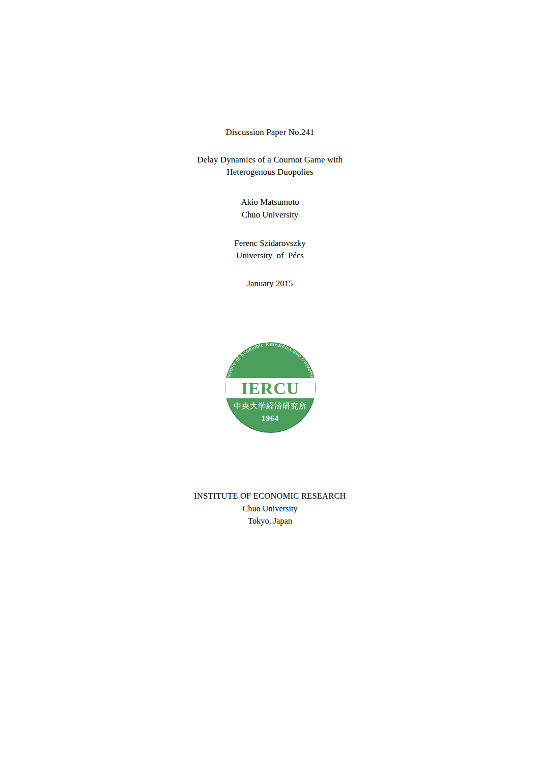Discussion Paper No.241
Delay Dynamics of a Cournot Game with
Heterogenous Duopolies
Akio Matsumoto
Chuo University
Ferenc Szidarovszky
University of Pécs
January 2015
IERCU — Institute of Economic Research, Chuo University, 1964 Institute of Economic Research,Chuo University IERCU 中央大学経済研究所 1964
INSTITUTE OF ECONOMIC RESEARCH
Chuo University
Tokyo, Japan